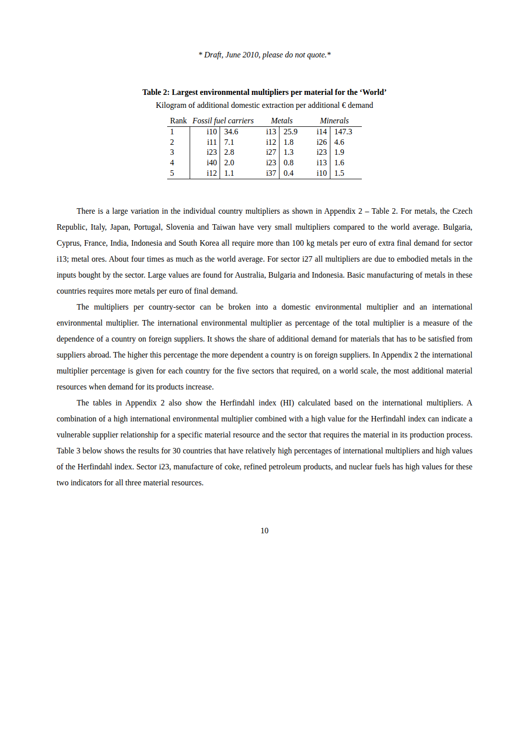* Draft, June 2010, please do not quote.*
Table 2: Largest environmental multipliers per material for the ‘World’
Kilogram of additional domestic extraction per additional € demand
| Rank | Fossil fuel carriers | Metals | Minerals |
| --- | --- | --- | --- |
| 1 | i10 | 34.6 | i13 | 25.9 | i14 | 147.3 |
| 2 | i11 | 7.1 | i12 | 1.8 | i26 | 4.6 |
| 3 | i23 | 2.8 | i27 | 1.3 | i23 | 1.9 |
| 4 | i40 | 2.0 | i23 | 0.8 | i13 | 1.6 |
| 5 | i12 | 1.1 | i37 | 0.4 | i10 | 1.5 |
There is a large variation in the individual country multipliers as shown in Appendix 2 – Table 2. For metals, the Czech Republic, Italy, Japan, Portugal, Slovenia and Taiwan have very small multipliers compared to the world average. Bulgaria, Cyprus, France, India, Indonesia and South Korea all require more than 100 kg metals per euro of extra final demand for sector i13; metal ores. About four times as much as the world average. For sector i27 all multipliers are due to embodied metals in the inputs bought by the sector. Large values are found for Australia, Bulgaria and Indonesia. Basic manufacturing of metals in these countries requires more metals per euro of final demand.
The multipliers per country-sector can be broken into a domestic environmental multiplier and an international environmental multiplier. The international environmental multiplier as percentage of the total multiplier is a measure of the dependence of a country on foreign suppliers. It shows the share of additional demand for materials that has to be satisfied from suppliers abroad. The higher this percentage the more dependent a country is on foreign suppliers. In Appendix 2 the international multiplier percentage is given for each country for the five sectors that required, on a world scale, the most additional material resources when demand for its products increase.
The tables in Appendix 2 also show the Herfindahl index (HI) calculated based on the international multipliers. A combination of a high international environmental multiplier combined with a high value for the Herfindahl index can indicate a vulnerable supplier relationship for a specific material resource and the sector that requires the material in its production process. Table 3 below shows the results for 30 countries that have relatively high percentages of international multipliers and high values of the Herfindahl index. Sector i23, manufacture of coke, refined petroleum products, and nuclear fuels has high values for these two indicators for all three material resources.
10